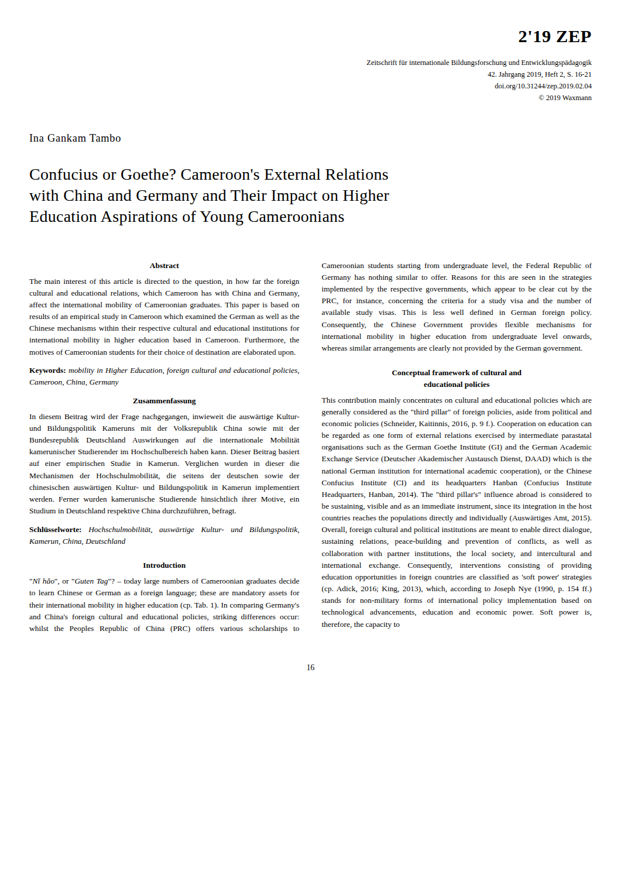2'19 ZEP
Zeitschrift für internationale Bildungsforschung und Entwicklungspädagogik
42. Jahrgang 2019, Heft 2, S. 16-21
doi.org/10.31244/zep.2019.02.04
© 2019 Waxmann
Ina Gankam Tambo
Confucius or Goethe? Cameroon's External Relations
with China and Germany and Their Impact on Higher
Education Aspirations of Young Cameroonians
Abstract
The main interest of this article is directed to the question, in how far the foreign cultural and educational relations, which Cameroon has with China and Germany, affect the international mobility of Cameroonian graduates. This paper is based on results of an empirical study in Cameroon which examined the German as well as the Chinese mechanisms within their respective cultural and educational institutions for international mobility in higher education based in Cameroon. Furthermore, the motives of Cameroonian students for their choice of destination are elaborated upon.
Keywords: mobility in Higher Education, foreign cultural and educational policies, Cameroon, China, Germany
Zusammenfassung
In diesem Beitrag wird der Frage nachgegangen, inwieweit die auswärtige Kultur- und Bildungspolitik Kameruns mit der Volksrepublik China sowie mit der Bundesrepublik Deutschland Auswirkungen auf die internationale Mobilität kamerunischer Studierender im Hochschulbereich haben kann. Dieser Beitrag basiert auf einer empirischen Studie in Kamerun. Verglichen wurden in dieser die Mechanismen der Hochschulmobilität, die seitens der deutschen sowie der chinesischen auswärtigen Kultur- und Bildungspolitik in Kamerun implementiert werden. Ferner wurden kamerunische Studierende hinsichtlich ihrer Motive, ein Studium in Deutschland respektive China durchzuführen, befragt.
Schlüsselworte: Hochschulmobilität, auswärtige Kultur- und Bildungspolitik, Kamerun, China, Deutschland
Introduction
"Nǐ hǎo", or "Guten Tag"? – today large numbers of Cameroonian graduates decide to learn Chinese or German as a foreign language; these are mandatory assets for their international mobility in higher education (cp. Tab. 1). In comparing Germany's and China's foreign cultural and educational policies, striking differences occur: whilst the Peoples Republic of China (PRC) offers various scholarships to Cameroonian students starting from undergraduate level, the Federal Republic of Germany has nothing similar to offer. Reasons for this are seen in the strategies implemented by the respective governments, which appear to be clear cut by the PRC, for instance, concerning the criteria for a study visa and the number of available study visas. This is less well defined in German foreign policy. Consequently, the Chinese Government provides flexible mechanisms for international mobility in higher education from undergraduate level onwards, whereas similar arrangements are clearly not provided by the German government.
Conceptual framework of cultural and
educational policies
This contribution mainly concentrates on cultural and educational policies which are generally considered as the "third pillar" of foreign policies, aside from political and economic policies (Schneider, Kaitinnis, 2016, p. 9 f.). Cooperation on education can be regarded as one form of external relations exercised by intermediate parastatal organisations such as the German Goethe Institute (GI) and the German Academic Exchange Service (Deutscher Akademischer Austausch Dienst, DAAD) which is the national German institution for international academic cooperation), or the Chinese Confucius Institute (CI) and its headquarters Hanban (Confucius Institute Headquarters, Hanban, 2014). The "third pillar's" influence abroad is considered to be sustaining, visible and as an immediate instrument, since its integration in the host countries reaches the populations directly and individually (Auswärtiges Amt, 2015). Overall, foreign cultural and political institutions are meant to enable direct dialogue, sustaining relations, peace-building and prevention of conflicts, as well as collaboration with partner institutions, the local society, and intercultural and international exchange. Consequently, interventions consisting of providing education opportunities in foreign countries are classified as 'soft power' strategies (cp. Adick, 2016; King, 2013), which, according to Joseph Nye (1990, p. 154 ff.) stands for non-military forms of international policy implementation based on technological advancements, education and economic power. Soft power is, therefore, the capacity to
16